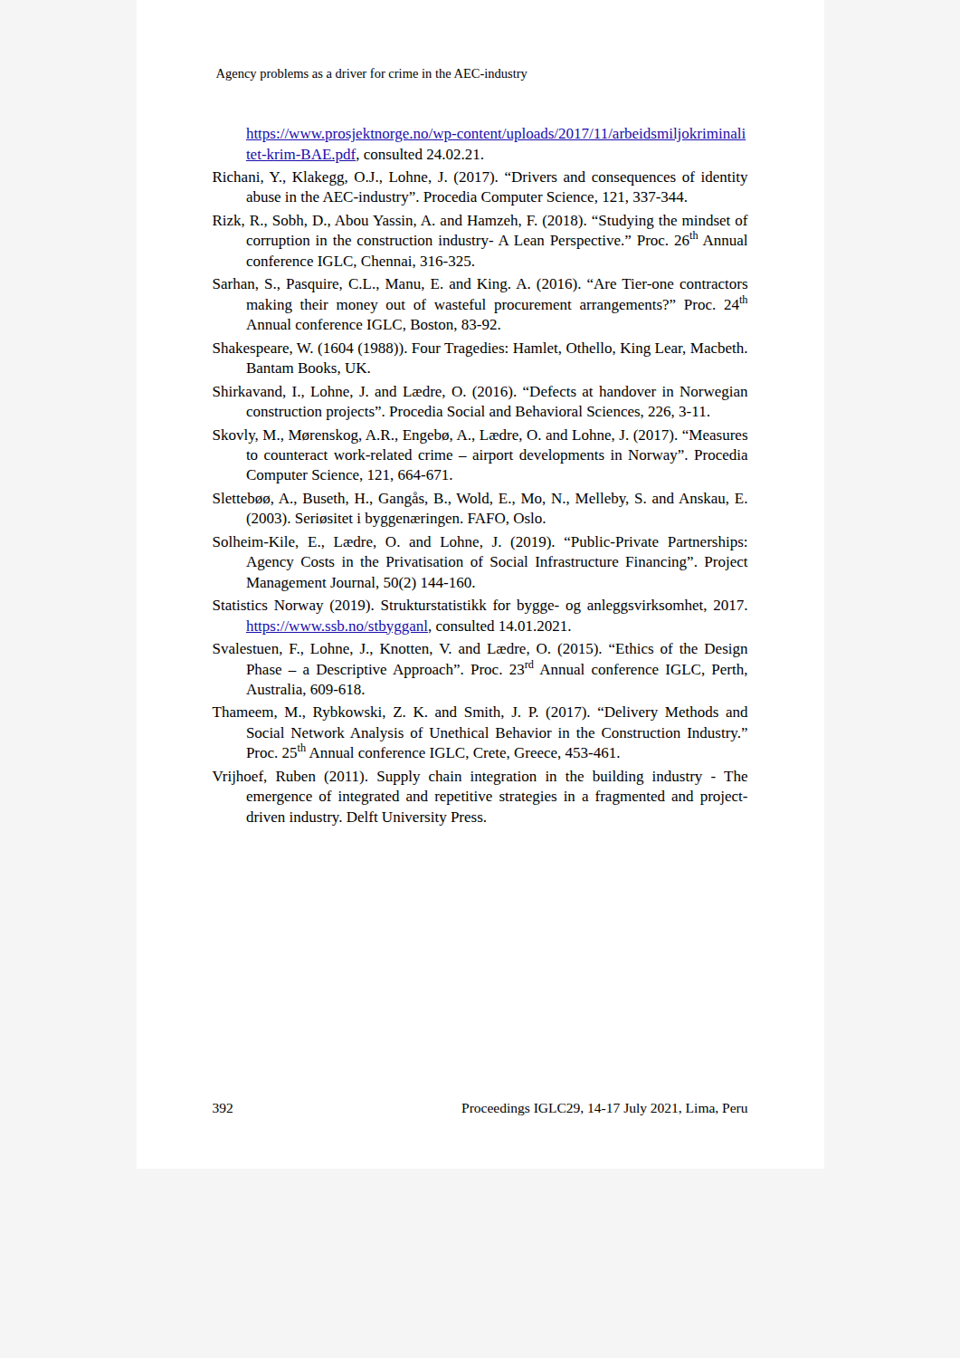Agency problems as a driver for crime in the AEC-industry
https://www.prosjektnorge.no/wp-content/uploads/2017/11/arbeidsmiljokriminalitet-krim-BAE.pdf, consulted 24.02.21.
Richani, Y., Klakegg, O.J., Lohne, J. (2017). “Drivers and consequences of identity abuse in the AEC-industry”. Procedia Computer Science, 121, 337-344.
Rizk, R., Sobh, D., Abou Yassin, A. and Hamzeh, F. (2018). “Studying the mindset of corruption in the construction industry- A Lean Perspective.” Proc. 26th Annual conference IGLC, Chennai, 316-325.
Sarhan, S., Pasquire, C.L., Manu, E. and King. A. (2016). “Are Tier-one contractors making their money out of wasteful procurement arrangements?” Proc. 24th Annual conference IGLC, Boston, 83-92.
Shakespeare, W. (1604 (1988)). Four Tragedies: Hamlet, Othello, King Lear, Macbeth. Bantam Books, UK.
Shirkavand, I., Lohne, J. and Lædre, O. (2016). “Defects at handover in Norwegian construction projects”. Procedia Social and Behavioral Sciences, 226, 3-11.
Skovly, M., Mørenskog, A.R., Engebø, A., Lædre, O. and Lohne, J. (2017). “Measures to counteract work-related crime – airport developments in Norway”. Procedia Computer Science, 121, 664-671.
Slettebøø, A., Buseth, H., Gangås, B., Wold, E., Mo, N., Melleby, S. and Anskau, E. (2003). Seriøsitet i byggenæringen. FAFO, Oslo.
Solheim-Kile, E., Lædre, O. and Lohne, J. (2019). “Public-Private Partnerships: Agency Costs in the Privatisation of Social Infrastructure Financing”. Project Management Journal, 50(2) 144-160.
Statistics Norway (2019). Strukturstatistikk for bygge- og anleggsvirksomhet, 2017. https://www.ssb.no/stbygganl, consulted 14.01.2021.
Svalestuen, F., Lohne, J., Knotten, V. and Lædre, O. (2015). “Ethics of the Design Phase – a Descriptive Approach”. Proc. 23rd Annual conference IGLC, Perth, Australia, 609-618.
Thameem, M., Rybkowski, Z. K. and Smith, J. P. (2017). “Delivery Methods and Social Network Analysis of Unethical Behavior in the Construction Industry.” Proc. 25th Annual conference IGLC, Crete, Greece, 453-461.
Vrijhoef, Ruben (2011). Supply chain integration in the building industry - The emergence of integrated and repetitive strategies in a fragmented and project-driven industry. Delft University Press.
392 Proceedings IGLC29, 14-17 July 2021, Lima, Peru